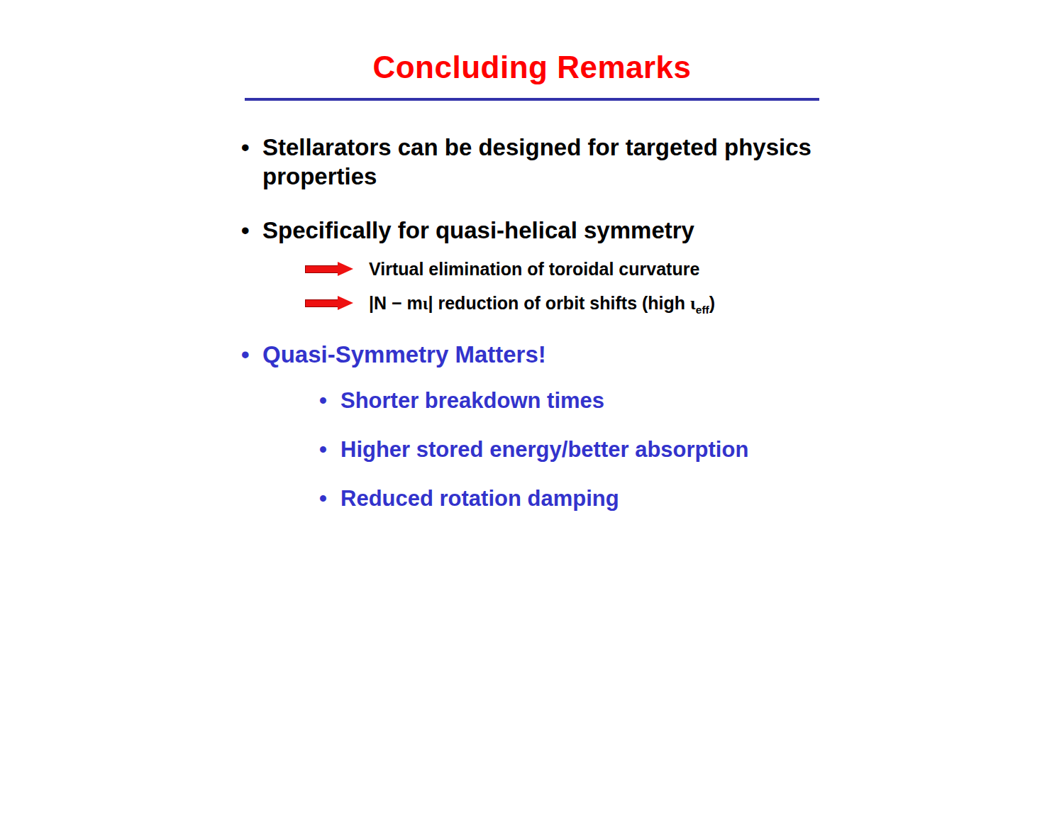Concluding Remarks
Stellarators can be designed for targeted physics properties
Specifically for quasi-helical symmetry
Virtual elimination of toroidal curvature
|N − mι| reduction of orbit shifts (high ιeff)
Quasi-Symmetry Matters!
Shorter breakdown times
Higher stored energy/better absorption
Reduced rotation damping